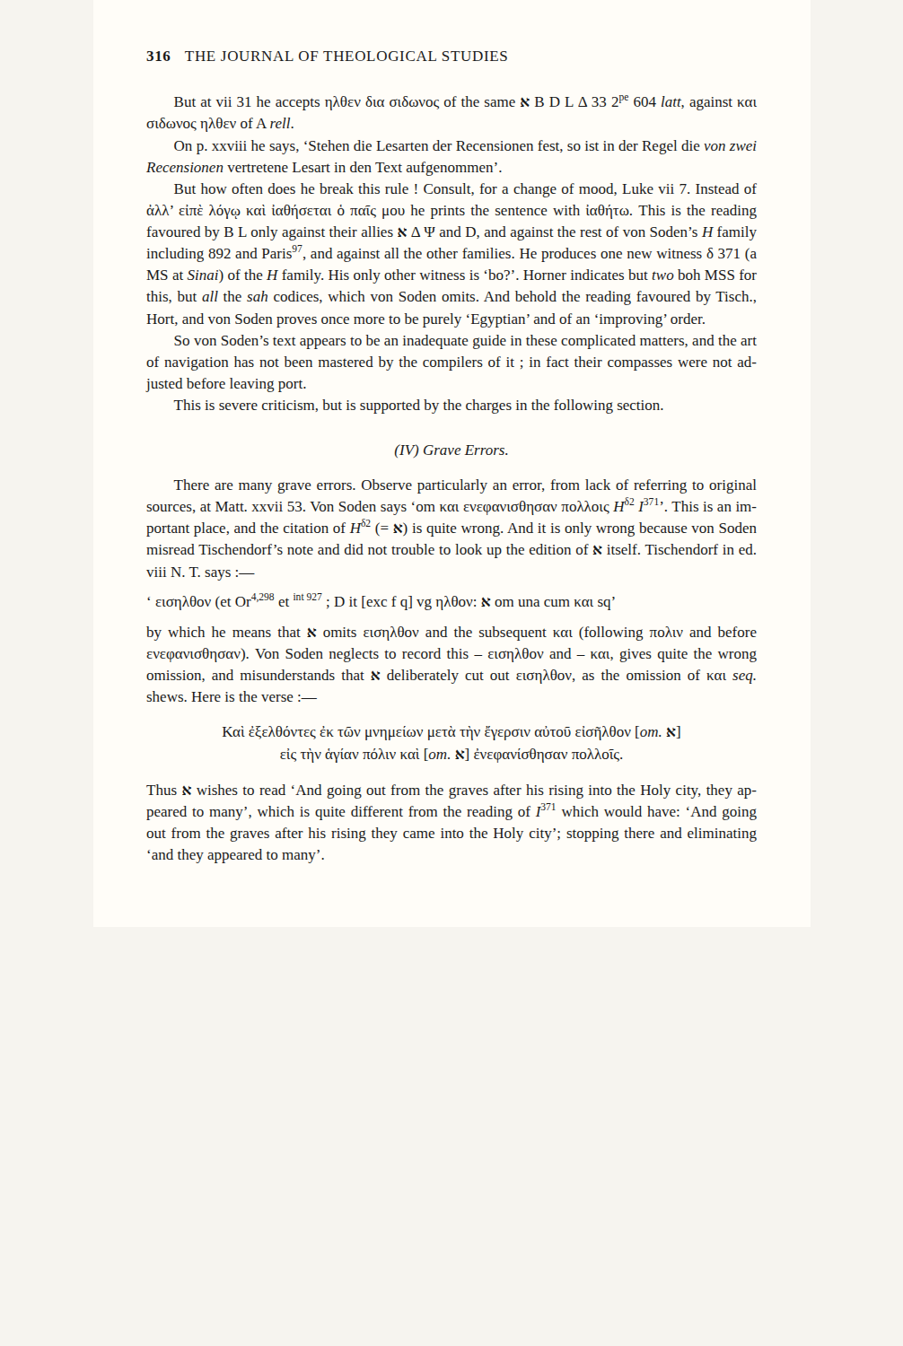316 The Journal of Theological Studies
But at vii 31 he accepts ηλθεν δια σιδωνος of the same א B D L Δ 33 2pe 604 latt, against και σιδωνος ηλθεν of A rell.
On p. xxviii he says, ‘Stehen die Lesarten der Recensionen fest, so ist in der Regel die von zwei Recensionen vertretene Lesart in den Text aufgenommen’.
But how often does he break this rule ! Consult, for a change of mood, Luke vii 7. Instead of ἀλλ’ εἰπὲ λόγῳ καὶ ἰαθήσεται ὁ παῖς μου he prints the sentence with ἰαθήτω. This is the reading favoured by B L only against their allies א Δ Ψ and D, and against the rest of von Soden’s H family including 892 and Paris97, and against all the other families. He produces one new witness δ 371 (a MS at Sinai) of the H family. His only other witness is ‘bo?’. Horner indicates but two boh MSS for this, but all the sah codices, which von Soden omits. And behold the reading favoured by Tisch., Hort, and von Soden proves once more to be purely ‘Egyptian’ and of an ‘improving’ order.
So von Soden’s text appears to be an inadequate guide in these complicated matters, and the art of navigation has not been mastered by the compilers of it ; in fact their compasses were not adjusted before leaving port.
This is severe criticism, but is supported by the charges in the following section.
(IV) Grave Errors.
There are many grave errors. Observe particularly an error, from lack of referring to original sources, at Matt. xxvii 53. Von Soden says ‘om και ενεφανισθησαν πολλοις Hδ2 I371’. This is an important place, and the citation of Hδ2 (= א) is quite wrong. And it is only wrong because von Soden misread Tischendorf’s note and did not trouble to look up the edition of א itself. Tischendorf in ed. viii N. T. says :—
‘ εισηλθον (et Or4,298 et int 927 ; D it [exc f q] vg ηλθον: א om una cum και sq’
by which he means that א omits εισηλθον and the subsequent και (following πολιν and before ενεφανισθησαν). Von Soden neglects to record this – εισηλθον and – και, gives quite the wrong omission, and misunderstands that א deliberately cut out εισηλθον, as the omission of και seq. shews. Here is the verse :—
Καὶ ἐξελθόντες ἐκ τῶν μνημείων μετὰ τὴν ἔγερσιν αὐτοῦ εἰσῆλθον [om. א]
εἰς τὴν ἁγίαν πόλιν καὶ [om. א] ἐνεφανίσθησαν πολλοῖς.
Thus א wishes to read ‘And going out from the graves after his rising into the Holy city, they appeared to many’, which is quite different from the reading of I371 which would have: ‘And going out from the graves after his rising they came into the Holy city’; stopping there and eliminating ‘and they appeared to many’.